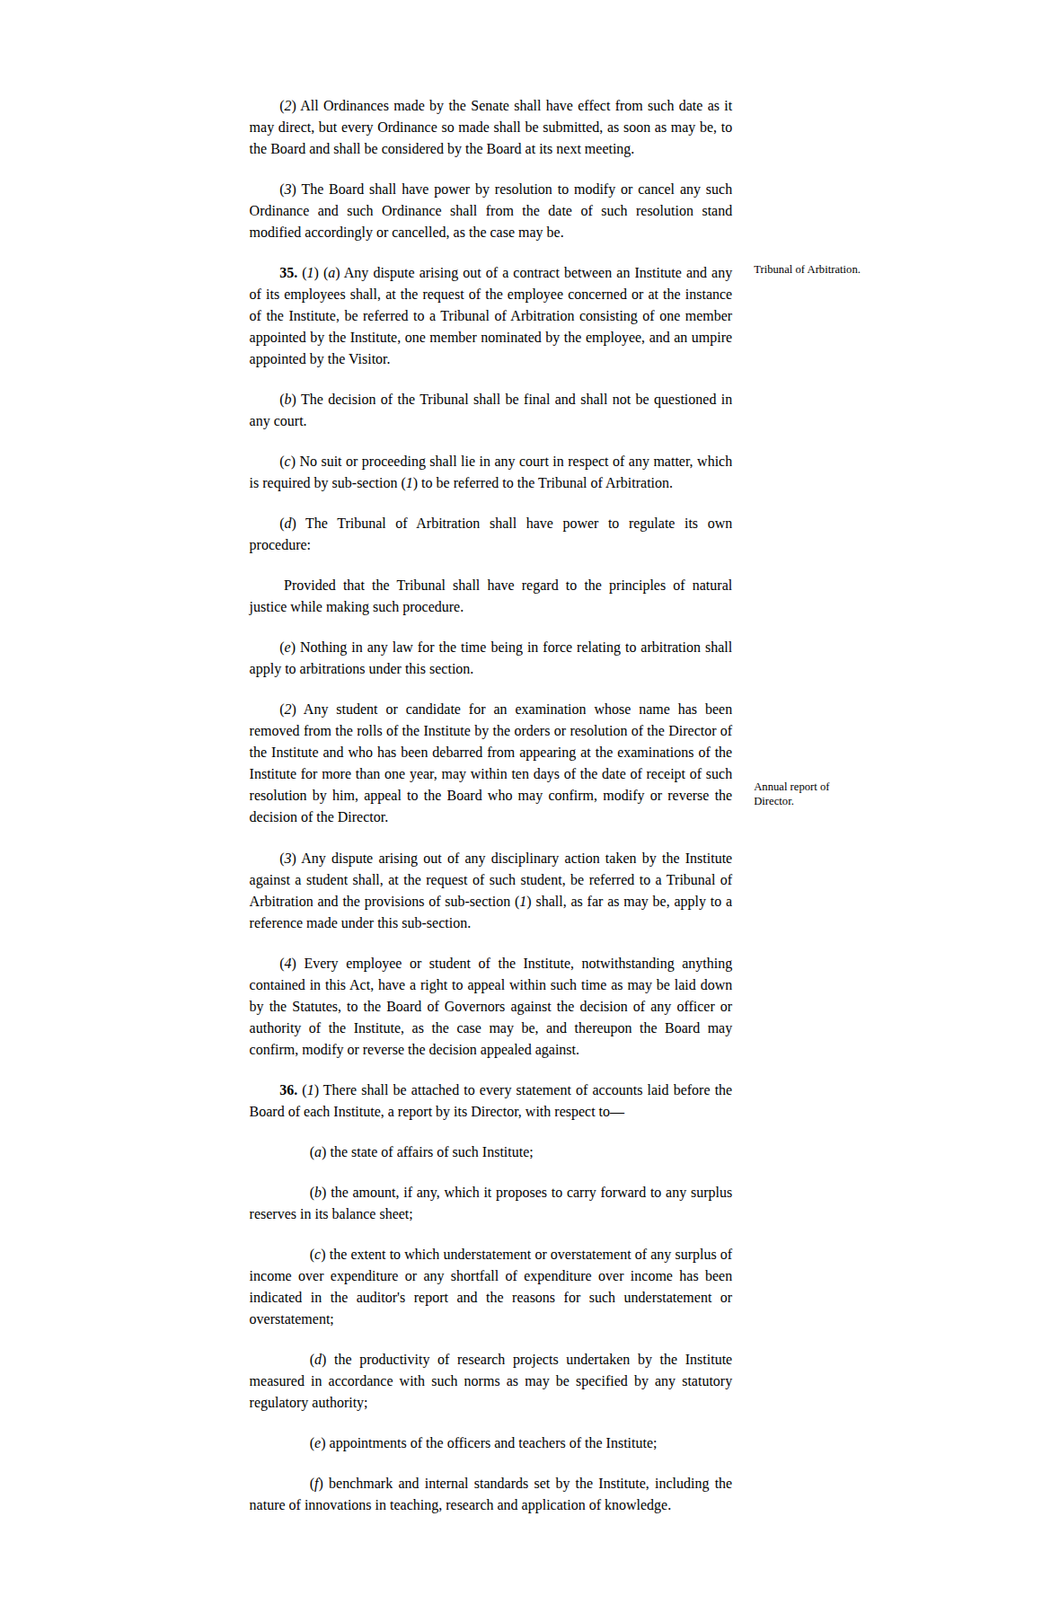(2) All Ordinances made by the Senate shall have effect from such date as it may direct, but every Ordinance so made shall be submitted, as soon as may be, to the Board and shall be considered by the Board at its next meeting.
(3) The Board shall have power by resolution to modify or cancel any such Ordinance and such Ordinance shall from the date of such resolution stand modified accordingly or cancelled, as the case may be.
35. (1) (a) Any dispute arising out of a contract between an Institute and any of its employees shall, at the request of the employee concerned or at the instance of the Institute, be referred to a Tribunal of Arbitration consisting of one member appointed by the Institute, one member nominated by the employee, and an umpire appointed by the Visitor.
(b) The decision of the Tribunal shall be final and shall not be questioned in any court.
(c) No suit or proceeding shall lie in any court in respect of any matter, which is required by sub-section (1) to be referred to the Tribunal of Arbitration.
(d) The Tribunal of Arbitration shall have power to regulate its own procedure:
Provided that the Tribunal shall have regard to the principles of natural justice while making such procedure.
(e) Nothing in any law for the time being in force relating to arbitration shall apply to arbitrations under this section.
(2) Any student or candidate for an examination whose name has been removed from the rolls of the Institute by the orders or resolution of the Director of the Institute and who has been debarred from appearing at the examinations of the Institute for more than one year, may within ten days of the date of receipt of such resolution by him, appeal to the Board who may confirm, modify or reverse the decision of the Director.
(3) Any dispute arising out of any disciplinary action taken by the Institute against a student shall, at the request of such student, be referred to a Tribunal of Arbitration and the provisions of sub-section (1) shall, as far as may be, apply to a reference made under this sub-section.
(4) Every employee or student of the Institute, notwithstanding anything contained in this Act, have a right to appeal within such time as may be laid down by the Statutes, to the Board of Governors against the decision of any officer or authority of the Institute, as the case may be, and thereupon the Board may confirm, modify or reverse the decision appealed against.
36. (1) There shall be attached to every statement of accounts laid before the Board of each Institute, a report by its Director, with respect to—
(a) the state of affairs of such Institute;
(b) the amount, if any, which it proposes to carry forward to any surplus reserves in its balance sheet;
(c) the extent to which understatement or overstatement of any surplus of income over expenditure or any shortfall of expenditure over income has been indicated in the auditor's report and the reasons for such understatement or overstatement;
(d) the productivity of research projects undertaken by the Institute measured in accordance with such norms as may be specified by any statutory regulatory authority;
(e) appointments of the officers and teachers of the Institute;
(f) benchmark and internal standards set by the Institute, including the nature of innovations in teaching, research and application of knowledge.
Tribunal of Arbitration.
Annual report of Director.